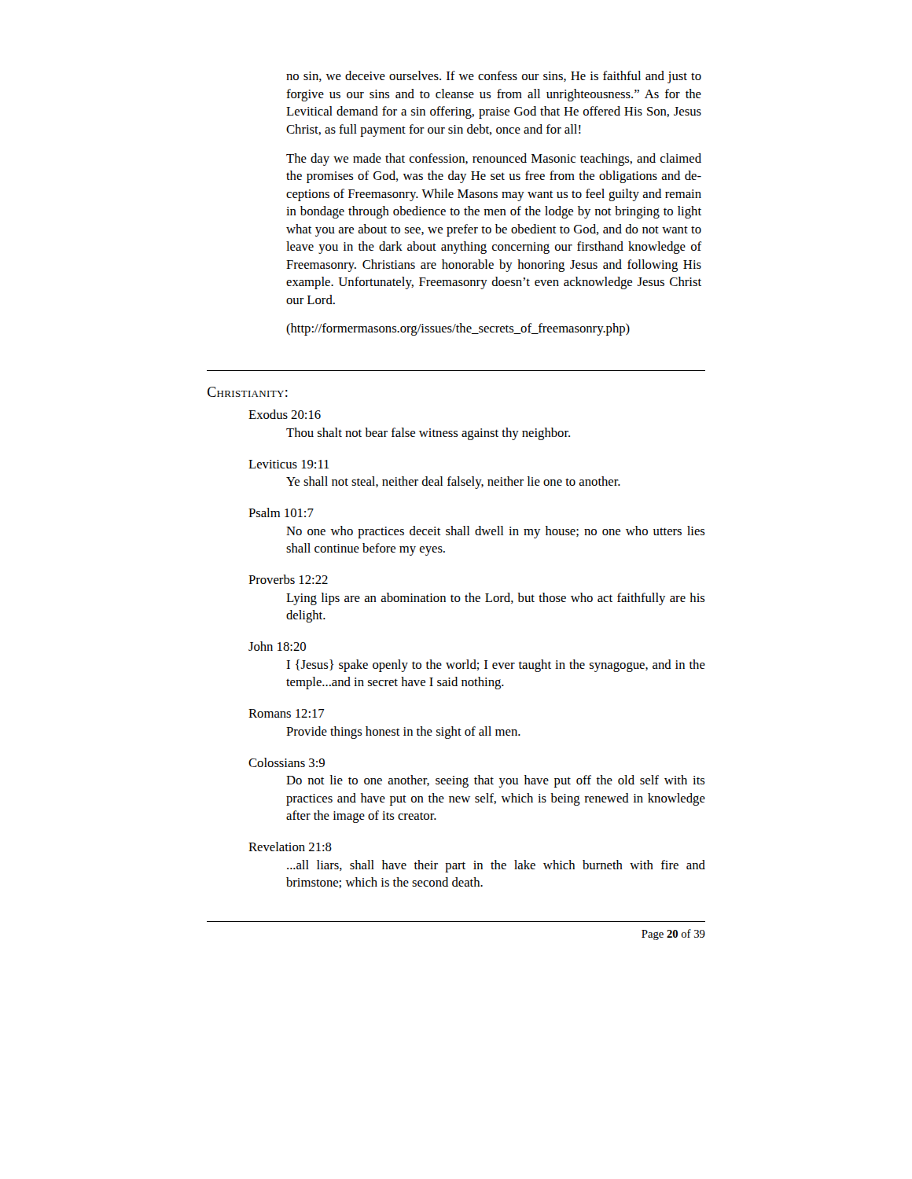no sin, we deceive ourselves. If we confess our sins, He is faithful and just to forgive us our sins and to cleanse us from all unrighteousness.” As for the Levitical demand for a sin offering, praise God that He offered His Son, Jesus Christ, as full payment for our sin debt, once and for all!
The day we made that confession, renounced Masonic teachings, and claimed the promises of God, was the day He set us free from the obligations and deceptions of Freemasonry. While Masons may want us to feel guilty and remain in bondage through obedience to the men of the lodge by not bringing to light what you are about to see, we prefer to be obedient to God, and do not want to leave you in the dark about anything concerning our firsthand knowledge of Freemasonry. Christians are honorable by honoring Jesus and following His example. Unfortunately, Freemasonry doesn’t even acknowledge Jesus Christ our Lord.
(http://formermasons.org/issues/the_secrets_of_freemasonry.php)
Christianity:
Exodus 20:16
Thou shalt not bear false witness against thy neighbor.
Leviticus 19:11
Ye shall not steal, neither deal falsely, neither lie one to another.
Psalm 101:7
No one who practices deceit shall dwell in my house; no one who utters lies shall continue before my eyes.
Proverbs 12:22
Lying lips are an abomination to the Lord, but those who act faithfully are his delight.
John 18:20
I {Jesus} spake openly to the world; I ever taught in the synagogue, and in the temple...and in secret have I said nothing.
Romans 12:17
Provide things honest in the sight of all men.
Colossians 3:9
Do not lie to one another, seeing that you have put off the old self with its practices and have put on the new self, which is being renewed in knowledge after the image of its creator.
Revelation 21:8
...all liars, shall have their part in the lake which burneth with fire and brimstone; which is the second death.
Page 20 of 39